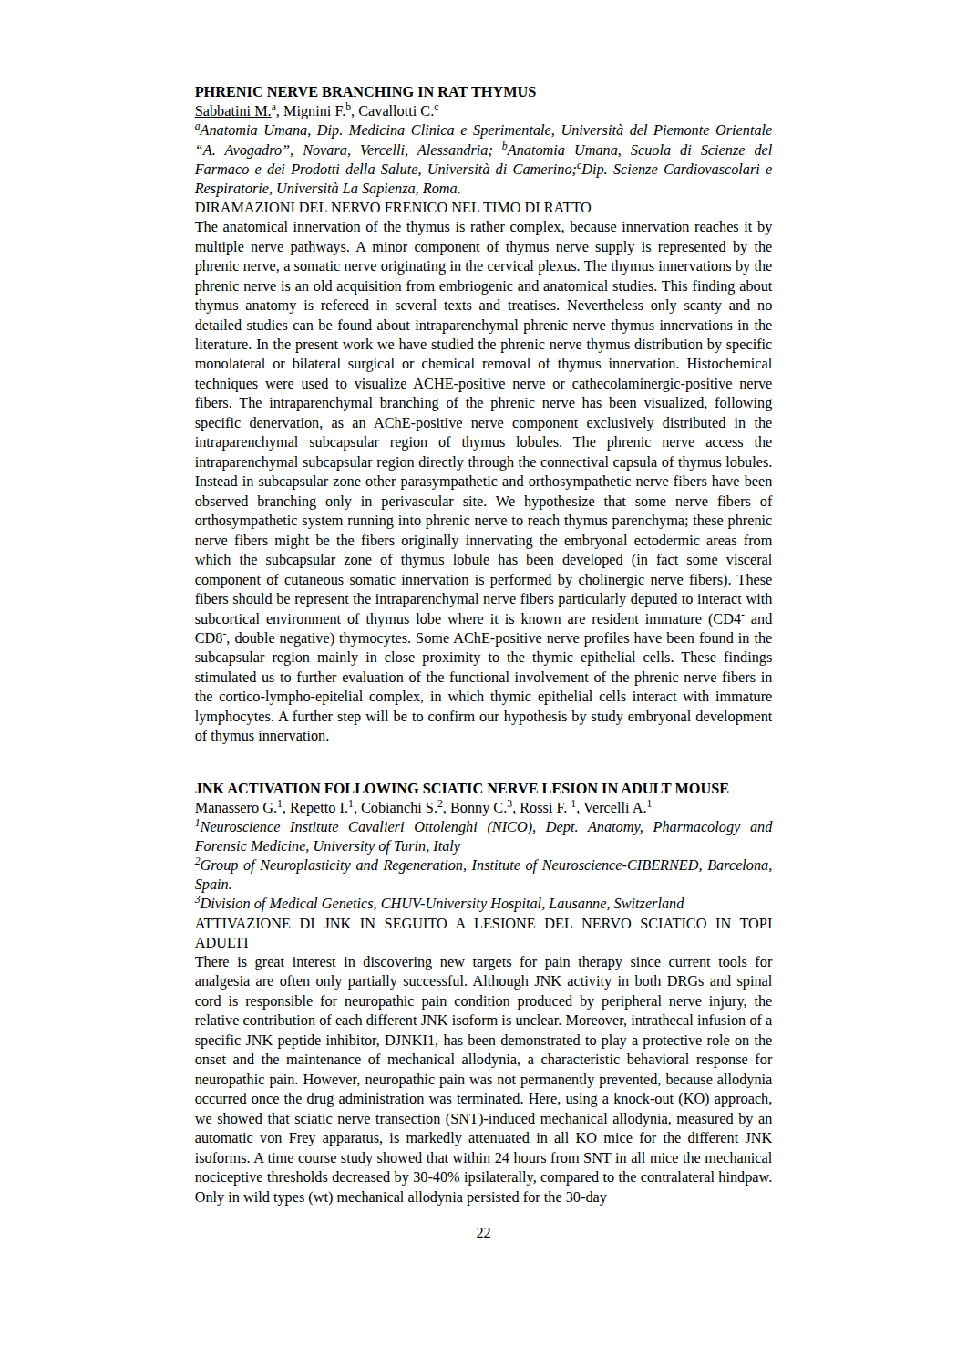Phrenic nerve branching in rat thymus
Sabbatini M.a, Mignini F.b, Cavallotti C.c
aAnatomia Umana, Dip. Medicina Clinica e Sperimentale, Università del Piemonte Orientale “A. Avogadro”, Novara, Vercelli, Alessandria; bAnatomia Umana, Scuola di Scienze del Farmaco e dei Prodotti della Salute, Università di Camerino;cDip. Scienze Cardiovascolari e Respiratorie, Università La Sapienza, Roma.
DIRAMAZIONI DEL NERVO FRENICO NEL TIMO DI RATTO
The anatomical innervation of the thymus is rather complex, because innervation reaches it by multiple nerve pathways. A minor component of thymus nerve supply is represented by the phrenic nerve, a somatic nerve originating in the cervical plexus. The thymus innervations by the phrenic nerve is an old acquisition from embriogenic and anatomical studies. This finding about thymus anatomy is refereed in several texts and treatises. Nevertheless only scanty and no detailed studies can be found about intraparenchymal phrenic nerve thymus innervations in the literature. In the present work we have studied the phrenic nerve thymus distribution by specific monolateral or bilateral surgical or chemical removal of thymus innervation. Histochemical techniques were used to visualize ACHE-positive nerve or cathecolaminergic-positive nerve fibers. The intraparenchymal branching of the phrenic nerve has been visualized, following specific denervation, as an AChE-positive nerve component exclusively distributed in the intraparenchymal subcapsular region of thymus lobules. The phrenic nerve access the intraparenchymal subcapsular region directly through the connectival capsula of thymus lobules. Instead in subcapsular zone other parasympathetic and orthosympathetic nerve fibers have been observed branching only in perivascular site. We hypothesize that some nerve fibers of orthosympathetic system running into phrenic nerve to reach thymus parenchyma; these phrenic nerve fibers might be the fibers originally innervating the embryonal ectodermic areas from which the subcapsular zone of thymus lobule has been developed (in fact some visceral component of cutaneous somatic innervation is performed by cholinergic nerve fibers). These fibers should be represent the intraparenchymal nerve fibers particularly deputed to interact with subcortical environment of thymus lobe where it is known are resident immature (CD4- and CD8-, double negative) thymocytes. Some AChE-positive nerve profiles have been found in the subcapsular region mainly in close proximity to the thymic epithelial cells. These findings stimulated us to further evaluation of the functional involvement of the phrenic nerve fibers in the cortico-lympho-epitelial complex, in which thymic epithelial cells interact with immature lymphocytes. A further step will be to confirm our hypothesis by study embryonal development of thymus innervation.
JNK activation following sciatic nerve lesion in adult mouse
Manassero G.1, Repetto I.1, Cobianchi S.2, Bonny C.3, Rossi F. 1, Vercelli A.1
1Neuroscience Institute Cavalieri Ottolenghi (NICO), Dept. Anatomy, Pharmacology and Forensic Medicine, University of Turin, Italy
2Group of Neuroplasticity and Regeneration, Institute of Neuroscience-CIBERNED, Barcelona, Spain.
3Division of Medical Genetics, CHUV-University Hospital, Lausanne, Switzerland
ATTIVAZIONE DI JNK IN SEGUITO A LESIONE DEL NERVO SCIATICO IN TOPI ADULTI
There is great interest in discovering new targets for pain therapy since current tools for analgesia are often only partially successful. Although JNK activity in both DRGs and spinal cord is responsible for neuropathic pain condition produced by peripheral nerve injury, the relative contribution of each different JNK isoform is unclear. Moreover, intrathecal infusion of a specific JNK peptide inhibitor, DJNKI1, has been demonstrated to play a protective role on the onset and the maintenance of mechanical allodynia, a characteristic behavioral response for neuropathic pain. However, neuropathic pain was not permanently prevented, because allodynia occurred once the drug administration was terminated. Here, using a knock-out (KO) approach, we showed that sciatic nerve transection (SNT)-induced mechanical allodynia, measured by an automatic von Frey apparatus, is markedly attenuated in all KO mice for the different JNK isoforms. A time course study showed that within 24 hours from SNT in all mice the mechanical nociceptive thresholds decreased by 30-40% ipsilaterally, compared to the contralateral hindpaw. Only in wild types (wt) mechanical allodynia persisted for the 30-day
22